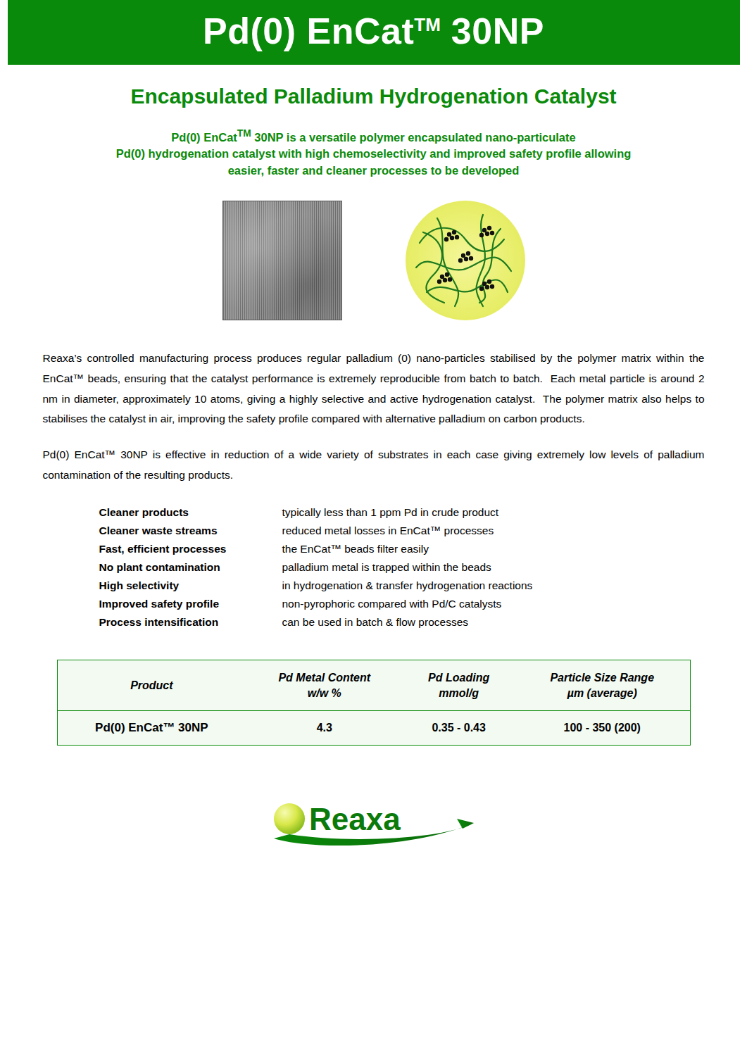Pd(0) EnCatTM 30NP
Encapsulated Palladium Hydrogenation Catalyst
Pd(0) EnCatTM 30NP is a versatile polymer encapsulated nano-particulate
Pd(0) hydrogenation catalyst with high chemoselectivity and improved safety profile allowing
easier, faster and cleaner processes to be developed
Reaxa’s controlled manufacturing process produces regular palladium (0) nano-particles stabilised by the polymer matrix within the EnCat™ beads, ensuring that the catalyst performance is extremely reproducible from batch to batch. Each metal particle is around 2 nm in diameter, approximately 10 atoms, giving a highly selective and active hydrogenation catalyst. The polymer matrix also helps to stabilises the catalyst in air, improving the safety profile compared with alternative palladium on carbon products.
Pd(0) EnCat™ 30NP is effective in reduction of a wide variety of substrates in each case giving extremely low levels of palladium contamination of the resulting products.
| Cleaner products | typically less than 1 ppm Pd in crude product |
| Cleaner waste streams | reduced metal losses in EnCat™ processes |
| Fast, efficient processes | the EnCat™ beads filter easily |
| No plant contamination | palladium metal is trapped within the beads |
| High selectivity | in hydrogenation & transfer hydrogenation reactions |
| Improved safety profile | non-pyrophoric compared with Pd/C catalysts |
| Process intensification | can be used in batch & flow processes |
| Product | Pd Metal Content w/w % | Pd Loading mmol/g | Particle Size Range µm (average) |
| --- | --- | --- | --- |
| Pd(0) EnCat™ 30NP | 4.3 | 0.35 - 0.43 | 100 - 350 (200) |
Reaxa